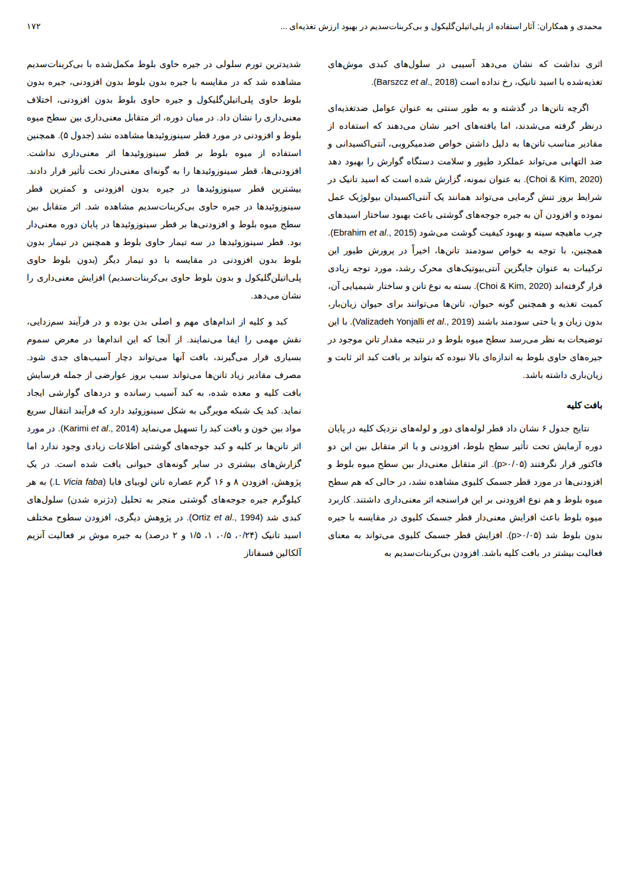محمدی و همکاران: آثار استفاده از پلی‌اتیلن‌گلیکول و بی‌کربنات‌سدیم در بهبود ارزش تغذیه‌ای ...
۱۷۲
اثری نداشت که نشان می‌دهد آسیبی در سلول‌های کبدی موش‌های تغذیه‌شده با اسید تانیک، رخ نداده است (Barszcz et al., 2018).
اگرچه تانن‌ها در گذشته و به طور سنتی به عنوان عوامل ضدتغذیه‌ای درنظر گرفته می‌شدند، اما یافته‌های اخیر نشان می‌دهند که استفاده از مقادیر مناسب تانن‌ها به دلیل داشتن خواص ضدمیکروبی، آنتی‌اکسیدانی و ضد التهابی می‌تواند عملکرد طیور و سلامت دستگاه گوارش را بهبود دهد (Choi & Kim, 2020). به عنوان نمونه، گزارش شده است که اسید تانیک در شرایط بروز تنش گرمایی می‌تواند همانند یک آنتی‌اکسیدان بیولوژیک عمل نموده و افزودن آن به جیره جوجه‌های گوشتی باعث بهبود ساختار اسیدهای چرب ماهیچه سینه و بهبود کیفیت گوشت می‌شود (Ebrahim et al., 2015). همچنین، با توجه به خواص سودمند تانن‌ها، اخیراً در پرورش طیور این ترکیبات به عنوان جایگزین آنتی‌بیوتیک‌های محرک رشد، مورد توجه زیادی قرار گرفته‌اند (Choi & Kim, 2020). بسته به نوع تانن و ساختار شیمیایی آن، کمیت تغذیه و همچنین گونه حیوان، تانن‌ها می‌توانند برای حیوان زیان‌بار، بدون زیان و یا حتی سودمند باشند (Valizadeh Yonjalli et al., 2019). با این توضیحات به نظر می‌رسد سطح میوه بلوط و در نتیجه مقدار تانن موجود در جیره‌های حاوی بلوط به اندازه‌ای بالا نبوده که بتواند بر بافت کبد اثر ثابت و زیان‌باری داشته باشد.
بافت کلیه
نتایج جدول ۶ نشان داد قطر لوله‌های دور و لوله‌های نزدیک کلیه در پایان دوره آزمایش تحت تأثیر سطح بلوط، افزودنی و یا اثر متقابل بین این دو فاکتور قرار نگرفتند (p>۰/۰۵). اثر متقابل معنی‌دار بین سطح میوه بلوط و افزودنی‌ها در مورد قطر جسمک کلیوی مشاهده نشد، در حالی که هم سطح میوه بلوط و هم نوع افزودنی بر این فراسنجه اثر معنی‌داری داشتند. کاربرد میوه بلوط باعث افزایش معنی‌دار قطر جسمک کلیوی در مقایسه با جیره بدون بلوط شد (p>۰/۰۵). افزایش قطر جسمک کلیوی می‌تواند به معنای فعالیت بیشتر در بافت کلیه باشد. افزودن بی‌کربنات‌سدیم به
شدیدترین تورم سلولی در جیره حاوی بلوط مکمل‌شده با بی‌کربنات‌سدیم مشاهده شد که در مقایسه با جیره بدون بلوط بدون افزودنی، جیره بدون بلوط حاوی پلی‌اتیلن‌گلیکول و جیره حاوی بلوط بدون افزودنی، اختلاف معنی‌داری را نشان داد. در میان دوره، اثر متقابل معنی‌داری بین سطح میوه بلوط و افزودنی در مورد قطر سینوزوئیدها مشاهده نشد (جدول ۵). همچنین استفاده از میوه بلوط بر قطر سینوزوئیدها اثر معنی‌داری نداشت. افزودنی‌ها، قطر سینوزوئیدها را به گونه‌ای معنی‌دار تحت تأثیر قرار دادند. بیشترین قطر سینوزوئیدها در جیره بدون افزودنی و کمترین قطر سینوزوئیدها در جیره حاوی بی‌کربنات‌سدیم مشاهده شد. اثر متقابل بین سطح میوه بلوط و افزودنی‌ها بر قطر سینوزوئیدها در پایان دوره معنی‌دار بود. قطر سینوزوئیدها در سه تیمار حاوی بلوط و همچنین در تیمار بدون بلوط بدون افزودنی در مقایسه با دو تیمار دیگر (بدون بلوط حاوی پلی‌اتیلن‌گلیکول و بدون بلوط حاوی بی‌کربنات‌سدیم) افزایش معنی‌داری را نشان می‌دهد.
کبد و کلیه از اندام‌های مهم و اصلی بدن بوده و در فرآیند سم‌زدایی، نقش مهمی را ایفا می‌نمایند. از آنجا که این اندام‌ها در معرض سموم بسیاری قرار می‌گیرند، بافت آنها می‌تواند دچار آسیب‌های جدی شود. مصرف مقادیر زیاد تانن‌ها می‌تواند سبب بروز عوارضی از جمله فرسایش بافت کلیه و معده شده، به کبد آسیب رسانده و دردهای گوارشی ایجاد نماید. کبد یک شبکه مویرگی به شکل سینوزوئید دارد که فرآیند انتقال سریع مواد بین خون و بافت کبد را تسهیل می‌نماید (Karimi et al., 2014). در مورد اثر تانن‌ها بر کلیه و کبد جوجه‌های گوشتی اطلاعات زیادی وجود ندارد اما گزارش‌های بیشتری در سایر گونه‌های حیوانی یافت شده است. در یک پژوهش، افزودن ۸ و ۱۶ گرم عصاره تانن لوبیای فابا (Vicia faba L.) به هر کیلوگرم جیره جوجه‌های گوشتی منجر به تحلیل (دژنره شدن) سلول‌های کبدی شد (Ortiz et al., 1994). در پژوهش دیگری، افزودن سطوح مختلف اسید تانیک (۰/۲۴، ۰/۵، ۱، ۱/۵ و ۲ درصد) به جیره موش بر فعالیت آنزیم آلکالین فسفاتاز